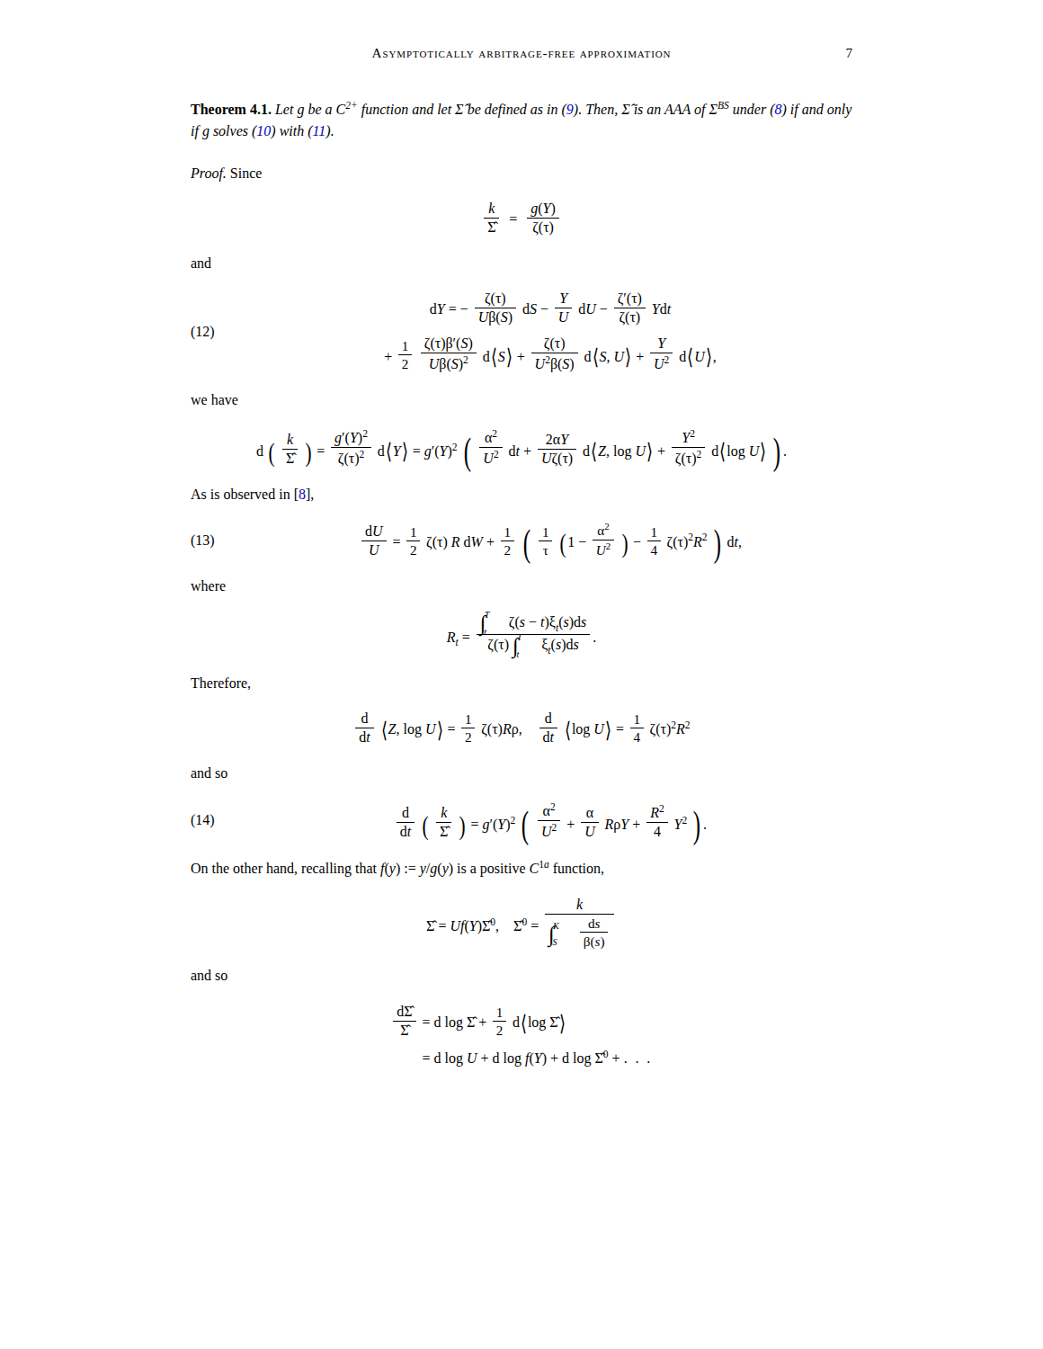Asymptotically arbitrage-free approximation 7
Theorem 4.1. Let g be a C2+ function and let Σ̂ be defined as in (9). Then, Σ̂ is an AAA of ΣBS under (8) if and only if g solves (10) with (11).
Proof. Since
kΣ̂ = g(Y) ζ(τ)
and
(12)
dY = − ζ(τ) Uβ(S) dS − YU dU − ζ′(τ) ζ(τ) Ydt
+ 12 ζ(τ)β′(S) Uβ(S)2 d⟨S⟩ + ζ(τ) U2β(S) d⟨S, U⟩ + YU2 d⟨U⟩,
we have
d ( kΣ̂ ) = g′(Y)2 ζ(τ)2 d⟨Y⟩ = g′(Y)2 ( α2 U2 dt + 2αY Uζ(τ) d⟨Z, log U⟩ + Y2 ζ(τ)2 d⟨log U⟩ ).
As is observed in [8],
(13)
dU U = 12 ζ(τ) R dW + 12 ( 1 τ (1 − α2 U2 ) − 14 ζ(τ)2R2 ) dt,
where
Rt = ∫tT ζ(s − t)ξt(s)ds ζ(τ) ∫tT ξt(s)ds .
Therefore,
ddt ⟨Z, log U⟩ = 12 ζ(τ)Rρ, ddt ⟨log U⟩ = 14 ζ(τ)2R2
and so
(14)
ddt ( kΣ̂ ) = g′(Y)2 ( α2 U2 + αU RρY + R24 Y2 ).
On the other hand, recalling that f(y) := y/g(y) is a positive C1a function,
Σ̂ = Uf(Y)Σ̂0, Σ̂0 = k ∫SK ds β(s)
and so
dΣ̂Σ̂ = d log Σ̂ + 12 d⟨log Σ̂⟩
= d log U + d log f(Y) + d log Σ̂0 + . . .